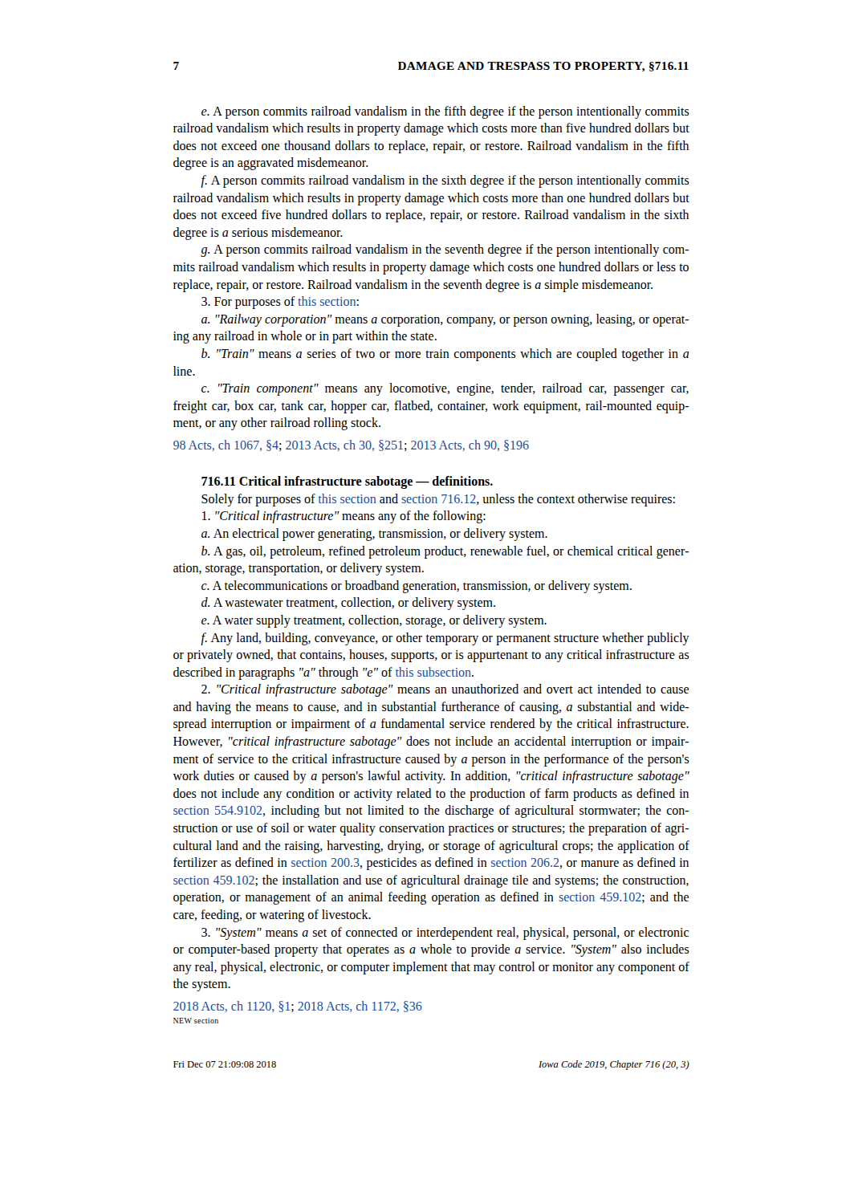7 DAMAGE AND TRESPASS TO PROPERTY, §716.11
e. A person commits railroad vandalism in the fifth degree if the person intentionally commits railroad vandalism which results in property damage which costs more than five hundred dollars but does not exceed one thousand dollars to replace, repair, or restore. Railroad vandalism in the fifth degree is an aggravated misdemeanor.
f. A person commits railroad vandalism in the sixth degree if the person intentionally commits railroad vandalism which results in property damage which costs more than one hundred dollars but does not exceed five hundred dollars to replace, repair, or restore. Railroad vandalism in the sixth degree is a serious misdemeanor.
g. A person commits railroad vandalism in the seventh degree if the person intentionally commits railroad vandalism which results in property damage which costs one hundred dollars or less to replace, repair, or restore. Railroad vandalism in the seventh degree is a simple misdemeanor.
3. For purposes of this section:
a. "Railway corporation" means a corporation, company, or person owning, leasing, or operating any railroad in whole or in part within the state.
b. "Train" means a series of two or more train components which are coupled together in a line.
c. "Train component" means any locomotive, engine, tender, railroad car, passenger car, freight car, box car, tank car, hopper car, flatbed, container, work equipment, rail-mounted equipment, or any other railroad rolling stock.
98 Acts, ch 1067, §4; 2013 Acts, ch 30, §251; 2013 Acts, ch 90, §196
716.11 Critical infrastructure sabotage — definitions.
Solely for purposes of this section and section 716.12, unless the context otherwise requires:
1. "Critical infrastructure" means any of the following:
a. An electrical power generating, transmission, or delivery system.
b. A gas, oil, petroleum, refined petroleum product, renewable fuel, or chemical critical generation, storage, transportation, or delivery system.
c. A telecommunications or broadband generation, transmission, or delivery system.
d. A wastewater treatment, collection, or delivery system.
e. A water supply treatment, collection, storage, or delivery system.
f. Any land, building, conveyance, or other temporary or permanent structure whether publicly or privately owned, that contains, houses, supports, or is appurtenant to any critical infrastructure as described in paragraphs "a" through "e" of this subsection.
2. "Critical infrastructure sabotage" means an unauthorized and overt act intended to cause and having the means to cause, and in substantial furtherance of causing, a substantial and widespread interruption or impairment of a fundamental service rendered by the critical infrastructure. However, "critical infrastructure sabotage" does not include an accidental interruption or impairment of service to the critical infrastructure caused by a person in the performance of the person's work duties or caused by a person's lawful activity. In addition, "critical infrastructure sabotage" does not include any condition or activity related to the production of farm products as defined in section 554.9102, including but not limited to the discharge of agricultural stormwater; the construction or use of soil or water quality conservation practices or structures; the preparation of agricultural land and the raising, harvesting, drying, or storage of agricultural crops; the application of fertilizer as defined in section 200.3, pesticides as defined in section 206.2, or manure as defined in section 459.102; the installation and use of agricultural drainage tile and systems; the construction, operation, or management of an animal feeding operation as defined in section 459.102; and the care, feeding, or watering of livestock.
3. "System" means a set of connected or interdependent real, physical, personal, or electronic or computer-based property that operates as a whole to provide a service. "System" also includes any real, physical, electronic, or computer implement that may control or monitor any component of the system.
2018 Acts, ch 1120, §1; 2018 Acts, ch 1172, §36
NEW section
Fri Dec 07 21:09:08 2018 Iowa Code 2019, Chapter 716 (20, 3)